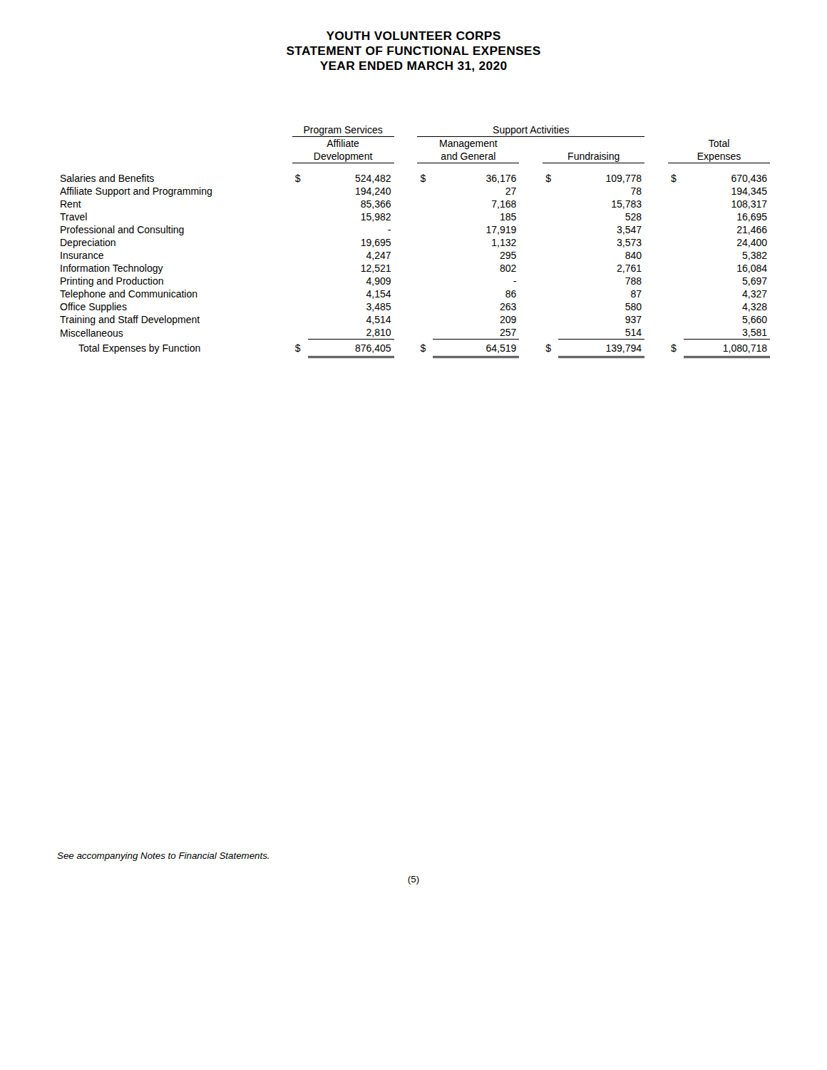YOUTH VOLUNTEER CORPS
STATEMENT OF FUNCTIONAL EXPENSES
YEAR ENDED MARCH 31, 2020
| | Program Services | | Support Activities | | |
| | Affiliate | | Management | | | | Total |
| | Development | | and General | | Fundraising | | Expenses |
| Salaries and Benefits | $ | 524,482 | | $ | 36,176 | | $ | 109,778 | | $ | 670,436 |
| Affiliate Support and Programming | | 194,240 | | | 27 | | | 78 | | | 194,345 |
| Rent | | 85,366 | | | 7,168 | | | 15,783 | | | 108,317 |
| Travel | | 15,982 | | | 185 | | | 528 | | | 16,695 |
| Professional and Consulting | | - | | | 17,919 | | | 3,547 | | | 21,466 |
| Depreciation | | 19,695 | | | 1,132 | | | 3,573 | | | 24,400 |
| Insurance | | 4,247 | | | 295 | | | 840 | | | 5,382 |
| Information Technology | | 12,521 | | | 802 | | | 2,761 | | | 16,084 |
| Printing and Production | | 4,909 | | | - | | | 788 | | | 5,697 |
| Telephone and Communication | | 4,154 | | | 86 | | | 87 | | | 4,327 |
| Office Supplies | | 3,485 | | | 263 | | | 580 | | | 4,328 |
| Training and Staff Development | | 4,514 | | | 209 | | | 937 | | | 5,660 |
| Miscellaneous | | 2,810 | | | 257 | | | 514 | | | 3,581 |
| Total Expenses by Function | $ | 876,405 | | $ | 64,519 | | $ | 139,794 | | $ | 1,080,718 |
See accompanying Notes to Financial Statements.
(5)